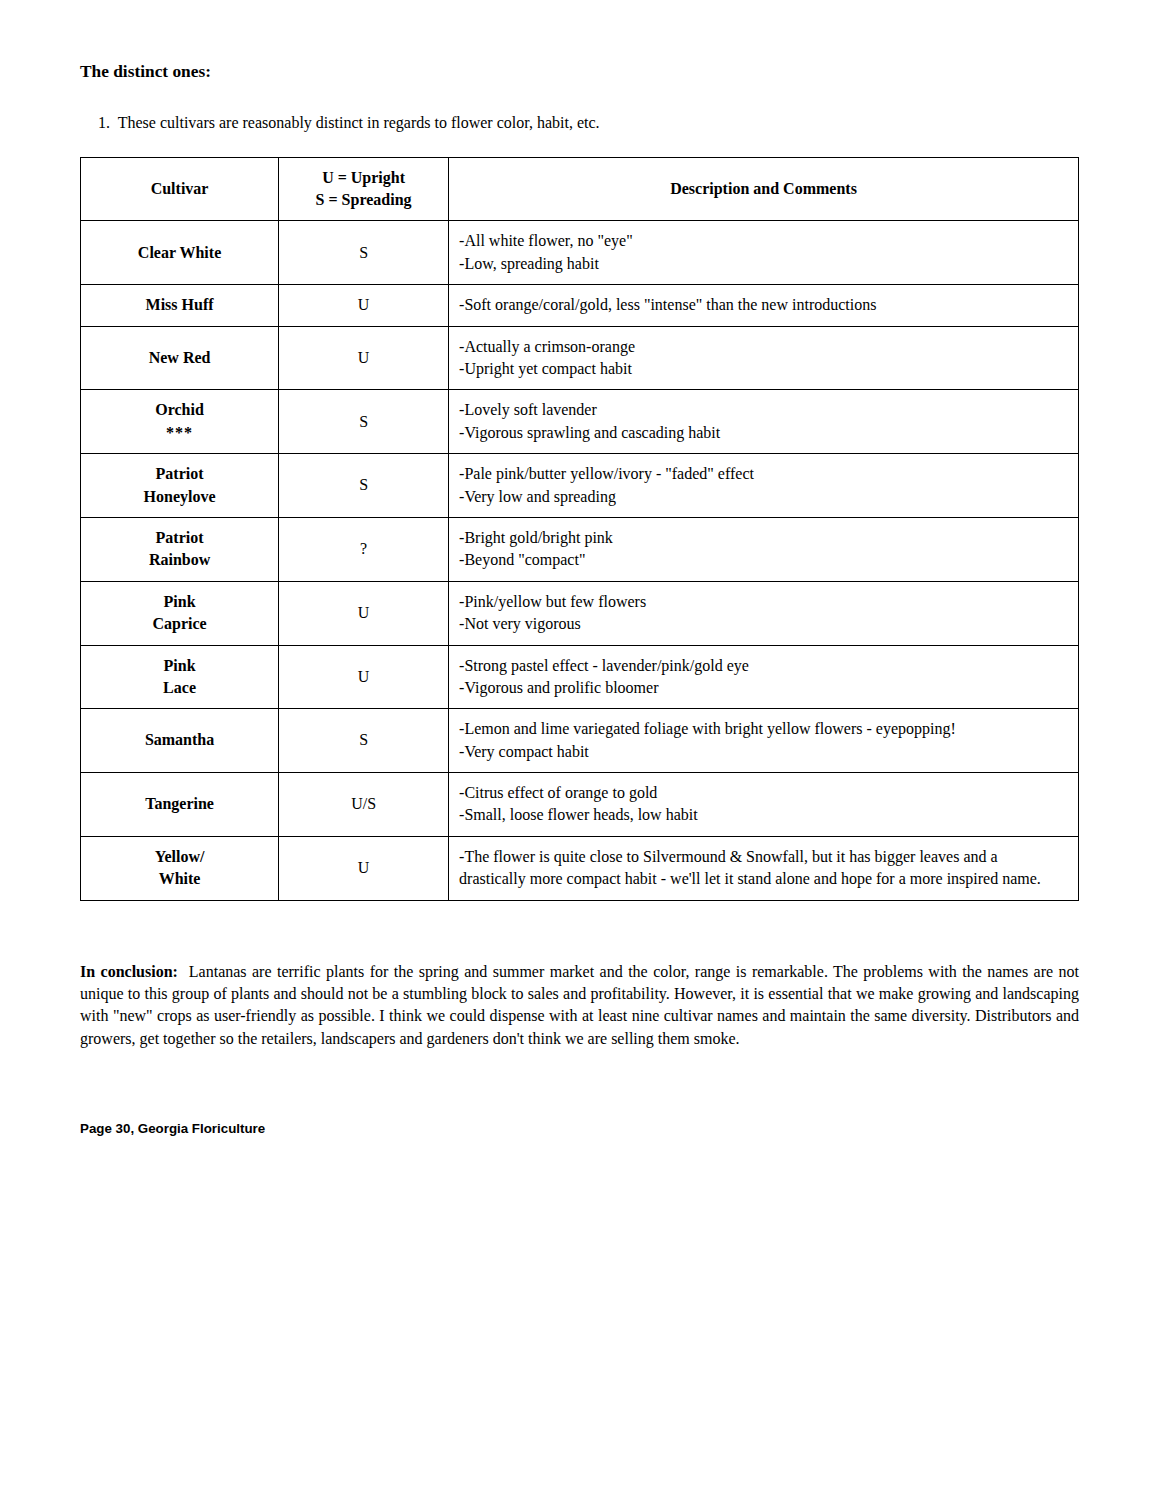The distinct ones:
1. These cultivars are reasonably distinct in regards to flower color, habit, etc.
| Cultivar | U = Upright S = Spreading | Description and Comments |
| --- | --- | --- |
| Clear White | S | -All white flower, no "eye" -Low, spreading habit |
| Miss Huff | U | -Soft orange/coral/gold, less "intense" than the new introductions |
| New Red | U | -Actually a crimson-orange -Upright yet compact habit |
| Orchid *** | S | -Lovely soft lavender -Vigorous sprawling and cascading habit |
| Patriot Honeylove | S | -Pale pink/butter yellow/ivory - "faded" effect -Very low and spreading |
| Patriot Rainbow | ? | -Bright gold/bright pink -Beyond "compact" |
| Pink Caprice | U | -Pink/yellow but few flowers -Not very vigorous |
| Pink Lace | U | -Strong pastel effect - lavender/pink/gold eye -Vigorous and prolific bloomer |
| Samantha | S | -Lemon and lime variegated foliage with bright yellow flowers - eyepopping! -Very compact habit |
| Tangerine | U/S | -Citrus effect of orange to gold -Small, loose flower heads, low habit |
| Yellow/ White | U | -The flower is quite close to Silvermound & Snowfall, but it has bigger leaves and a drastically more compact habit - we'll let it stand alone and hope for a more inspired name. |
In conclusion: Lantanas are terrific plants for the spring and summer market and the color, range is remarkable. The problems with the names are not unique to this group of plants and should not be a stumbling block to sales and profitability. However, it is essential that we make growing and landscaping with "new" crops as user-friendly as possible. I think we could dispense with at least nine cultivar names and maintain the same diversity. Distributors and growers, get together so the retailers, landscapers and gardeners don't think we are selling them smoke.
Page 30, Georgia Floriculture